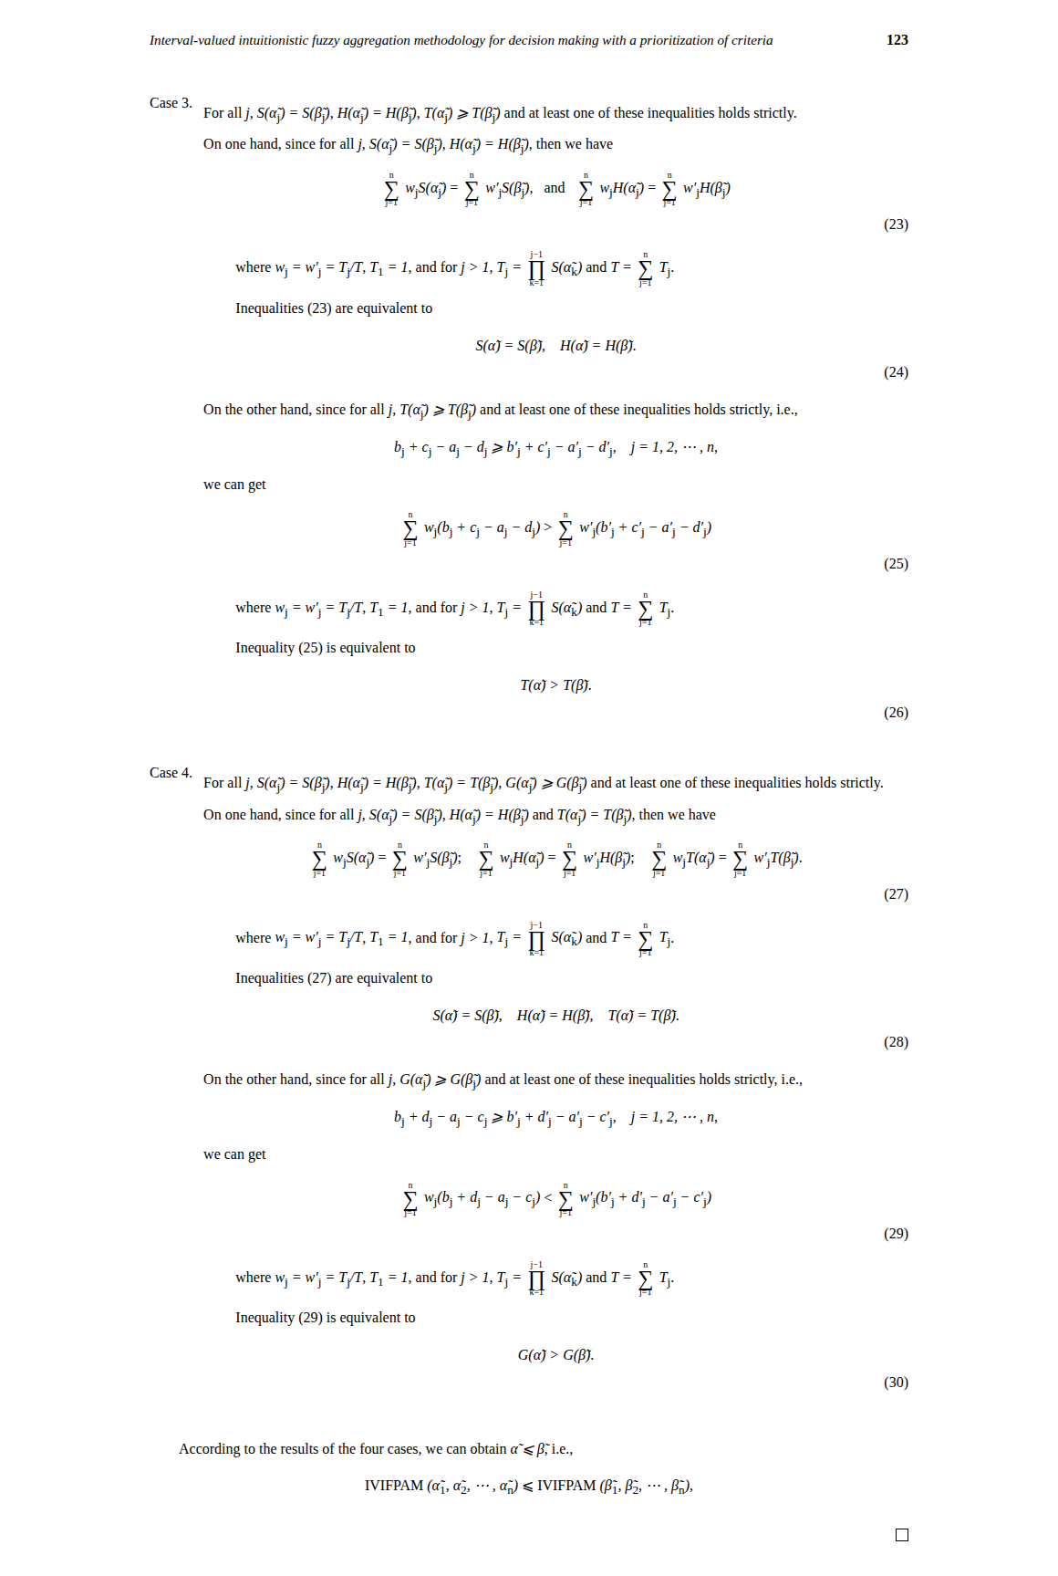Interval-valued intuitionistic fuzzy aggregation methodology for decision making with a prioritization of criteria 123
Case 3.
For all j, S(α̃j) = S(β̃j), H(α̃j) = H(β̃j), T(α̃j) ⩾ T(β̃j) and at least one of these inequalities holds strictly.
On one hand, since for all j, S(α̃j) = S(β̃j), H(α̃j) = H(β̃j), then we have
n∑j=1 wjS(α̃j) = n∑j=1 w′jS(β̃j), and n∑j=1 wjH(α̃j) = n∑j=1 w′jH(β̃j)
(23)
where wj = w′j = Tj/T, T1 = 1, and for j > 1, Tj = j−1∏k=1 S(α̃k) and T = n∑j=1 Tj.
Inequalities (23) are equivalent to
S(α̃) = S(β̃), H(α̃) = H(β̃).
(24)
On the other hand, since for all j, T(α̃j) ⩾ T(β̃j) and at least one of these inequalities holds strictly, i.e.,
bj + cj − aj − dj ⩾ b′j + c′j − a′j − d′j, j = 1, 2, ⋯ , n,
we can get
n∑j=1 wj(bj + cj − aj − dj) > n∑j=1 w′j(b′j + c′j − a′j − d′j)
(25)
where wj = w′j = Tj/T, T1 = 1, and for j > 1, Tj = j−1∏k=1 S(α̃k) and T = n∑j=1 Tj.
Inequality (25) is equivalent to
T(α̃) > T(β̃).
(26)
Case 4.
For all j, S(α̃j) = S(β̃j), H(α̃j) = H(β̃j), T(α̃j) = T(β̃j), G(α̃j) ⩾ G(β̃j) and at least one of these inequalities holds strictly.
On one hand, since for all j, S(α̃j) = S(β̃j), H(α̃j) = H(β̃j) and T(α̃j) = T(β̃j), then we have
n∑j=1 wjS(α̃j) = n∑j=1 w′jS(β̃j); n∑j=1 wjH(α̃j) = n∑j=1 w′jH(β̃j); n∑j=1 wjT(α̃j) = n∑j=1 w′jT(β̃j).
(27)
where wj = w′j = Tj/T, T1 = 1, and for j > 1, Tj = j−1∏k=1 S(α̃k) and T = n∑j=1 Tj.
Inequalities (27) are equivalent to
S(α̃) = S(β̃), H(α̃) = H(β̃), T(α̃) = T(β̃).
(28)
On the other hand, since for all j, G(α̃j) ⩾ G(β̃j) and at least one of these inequalities holds strictly, i.e.,
bj + dj − aj − cj ⩾ b′j + d′j − a′j − c′j, j = 1, 2, ⋯ , n,
we can get
n∑j=1 wj(bj + dj − aj − cj) < n∑j=1 w′j(b′j + d′j − a′j − c′j)
(29)
where wj = w′j = Tj/T, T1 = 1, and for j > 1, Tj = j−1∏k=1 S(α̃k) and T = n∑j=1 Tj.
Inequality (29) is equivalent to
G(α̃) > G(β̃).
(30)
According to the results of the four cases, we can obtain α̃ ⩽ β̃, i.e.,
IVIFPAM (α̃1, α̃2, ⋯ , α̃n) ⩽ IVIFPAM (β̃1, β̃2, ⋯ , β̃n),